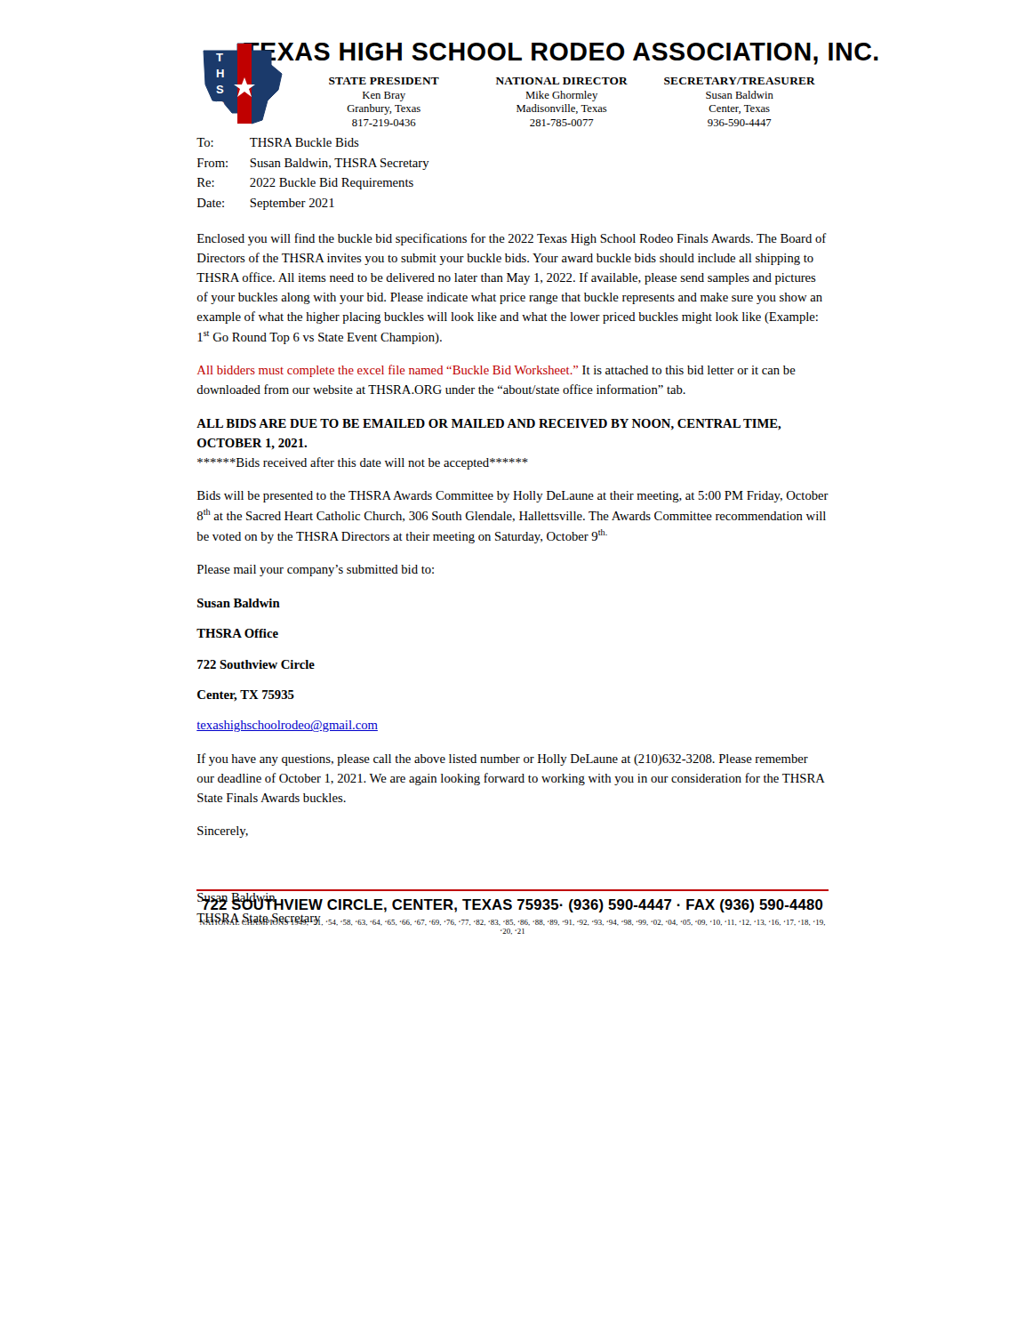T H S R A
TEXAS HIGH SCHOOL RODEO ASSOCIATION, INC.
STATE PRESIDENT
Ken Bray
Granbury, Texas
817-219-0436
NATIONAL DIRECTOR
Mike Ghormley
Madisonville, Texas
281-785-0077
SECRETARY/TREASURER
Susan Baldwin
Center, Texas
936-590-4447
To:
THSRA Buckle Bids
From:
Susan Baldwin, THSRA Secretary
Re:
2022 Buckle Bid Requirements
Date:
September 2021
Enclosed you will find the buckle bid specifications for the 2022 Texas High School Rodeo Finals Awards. The Board of Directors of the THSRA invites you to submit your buckle bids. Your award buckle bids should include all shipping to THSRA office. All items need to be delivered no later than May 1, 2022. If available, please send samples and pictures of your buckles along with your bid. Please indicate what price range that buckle represents and make sure you show an example of what the higher placing buckles will look like and what the lower priced buckles might look like (Example: 1st Go Round Top 6 vs State Event Champion).
All bidders must complete the excel file named “Buckle Bid Worksheet.” It is attached to this bid letter or it can be downloaded from our website at THSRA.ORG under the “about/state office information” tab.
ALL BIDS ARE DUE TO BE EMAILED OR MAILED AND RECEIVED BY NOON, CENTRAL TIME, OCTOBER 1, 2021.
******Bids received after this date will not be accepted******
Bids will be presented to the THSRA Awards Committee by Holly DeLaune at their meeting, at 5:00 PM Friday, October 8th at the Sacred Heart Catholic Church, 306 South Glendale, Hallettsville. The Awards Committee recommendation will be voted on by the THSRA Directors at their meeting on Saturday, October 9th.
Please mail your company’s submitted bid to:
Susan Baldwin
THSRA Office
722 Southview Circle
Center, TX 75935
texashighschoolrodeo@gmail.com
If you have any questions, please call the above listed number or Holly DeLaune at (210)632-3208. Please remember our deadline of October 1, 2021. We are again looking forward to working with you in our consideration for the THSRA State Finals Awards buckles.
Sincerely,
Susan Baldwin
THSRA State Secretary
722 SOUTHVIEW CIRCLE, CENTER, TEXAS 75935· (936) 590-4447 · FAX (936) 590-4480
NATIONAL CHAMPIONS 1949, ‘51, ‘54, ‘58, ‘63, ‘64, ‘65, ‘66, ‘67, ‘69, ‘76, ‘77, ‘82, ‘83, ‘85, ‘86, ‘88, ‘89, ‘91, ‘92, ‘93, ‘94, ‘98, ‘99, ‘02, ‘04, ‘05, ‘09, ‘10, ‘11, ‘12, ‘13, ‘16, ‘17, ‘18, ‘19, ‘20, ‘21